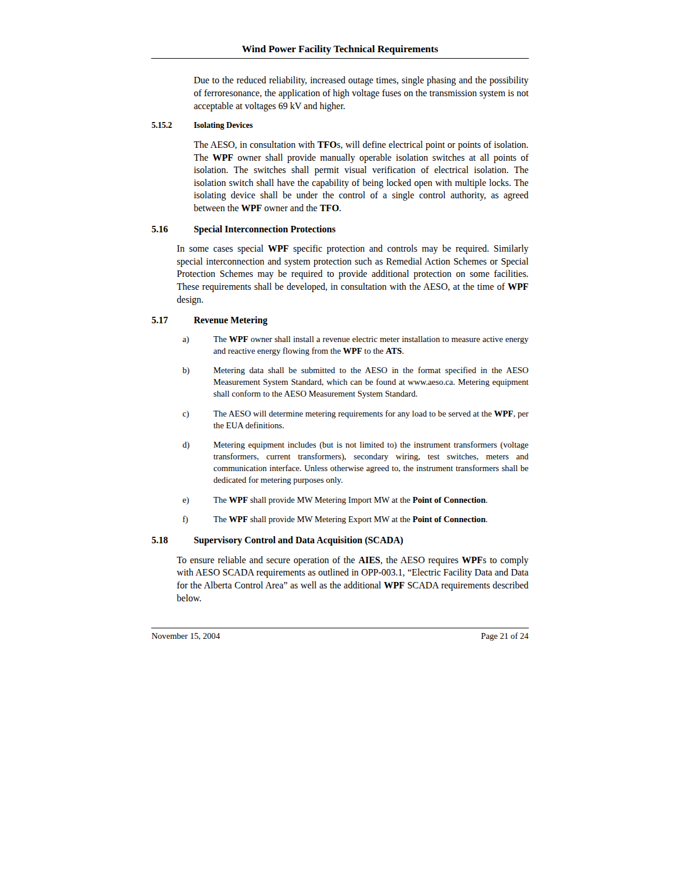Wind Power Facility Technical Requirements
Due to the reduced reliability, increased outage times, single phasing and the possibility of ferroresonance, the application of high voltage fuses on the transmission system is not acceptable at voltages 69 kV and higher.
5.15.2 Isolating Devices
The AESO, in consultation with TFOs, will define electrical point or points of isolation. The WPF owner shall provide manually operable isolation switches at all points of isolation. The switches shall permit visual verification of electrical isolation. The isolation switch shall have the capability of being locked open with multiple locks. The isolating device shall be under the control of a single control authority, as agreed between the WPF owner and the TFO.
5.16 Special Interconnection Protections
In some cases special WPF specific protection and controls may be required. Similarly special interconnection and system protection such as Remedial Action Schemes or Special Protection Schemes may be required to provide additional protection on some facilities. These requirements shall be developed, in consultation with the AESO, at the time of WPF design.
5.17 Revenue Metering
a) The WPF owner shall install a revenue electric meter installation to measure active energy and reactive energy flowing from the WPF to the ATS.
b) Metering data shall be submitted to the AESO in the format specified in the AESO Measurement System Standard, which can be found at www.aeso.ca. Metering equipment shall conform to the AESO Measurement System Standard.
c) The AESO will determine metering requirements for any load to be served at the WPF, per the EUA definitions.
d) Metering equipment includes (but is not limited to) the instrument transformers (voltage transformers, current transformers), secondary wiring, test switches, meters and communication interface. Unless otherwise agreed to, the instrument transformers shall be dedicated for metering purposes only.
e) The WPF shall provide MW Metering Import MW at the Point of Connection.
f) The WPF shall provide MW Metering Export MW at the Point of Connection.
5.18 Supervisory Control and Data Acquisition (SCADA)
To ensure reliable and secure operation of the AIES, the AESO requires WPFs to comply with AESO SCADA requirements as outlined in OPP-003.1, “Electric Facility Data and Data for the Alberta Control Area” as well as the additional WPF SCADA requirements described below.
November 15, 2004 Page 21 of 24